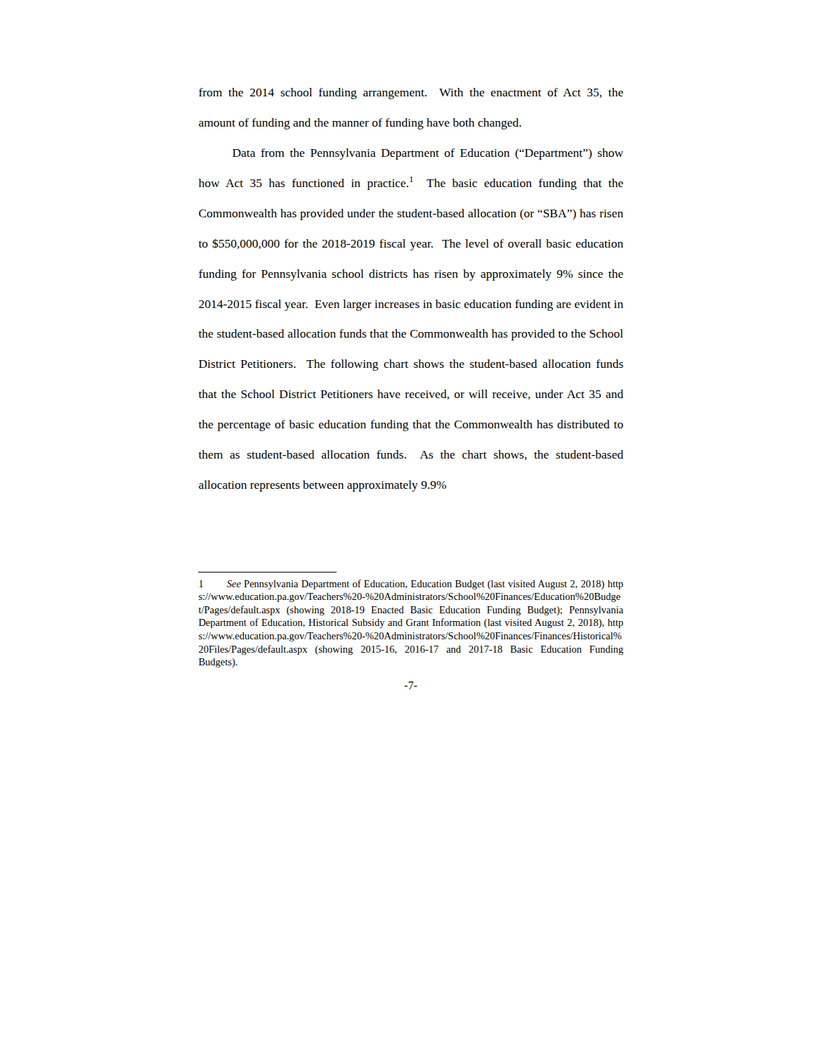from the 2014 school funding arrangement. With the enactment of Act 35, the amount of funding and the manner of funding have both changed.
Data from the Pennsylvania Department of Education (“Department”) show how Act 35 has functioned in practice.1 The basic education funding that the Commonwealth has provided under the student-based allocation (or “SBA”) has risen to $550,000,000 for the 2018-2019 fiscal year. The level of overall basic education funding for Pennsylvania school districts has risen by approximately 9% since the 2014-2015 fiscal year. Even larger increases in basic education funding are evident in the student-based allocation funds that the Commonwealth has provided to the School District Petitioners. The following chart shows the student-based allocation funds that the School District Petitioners have received, or will receive, under Act 35 and the percentage of basic education funding that the Commonwealth has distributed to them as student-based allocation funds. As the chart shows, the student-based allocation represents between approximately 9.9%
1 See Pennsylvania Department of Education, Education Budget (last visited August 2, 2018) https://www.education.pa.gov/Teachers%20-%20Administrators/School%20Finances/Education%20Budget/Pages/default.aspx (showing 2018-19 Enacted Basic Education Funding Budget); Pennsylvania Department of Education, Historical Subsidy and Grant Information (last visited August 2, 2018), https://www.education.pa.gov/Teachers%20-%20Administrators/School%20Finances/Finances/Historical%20Files/Pages/default.aspx (showing 2015-16, 2016-17 and 2017-18 Basic Education Funding Budgets).
-7-